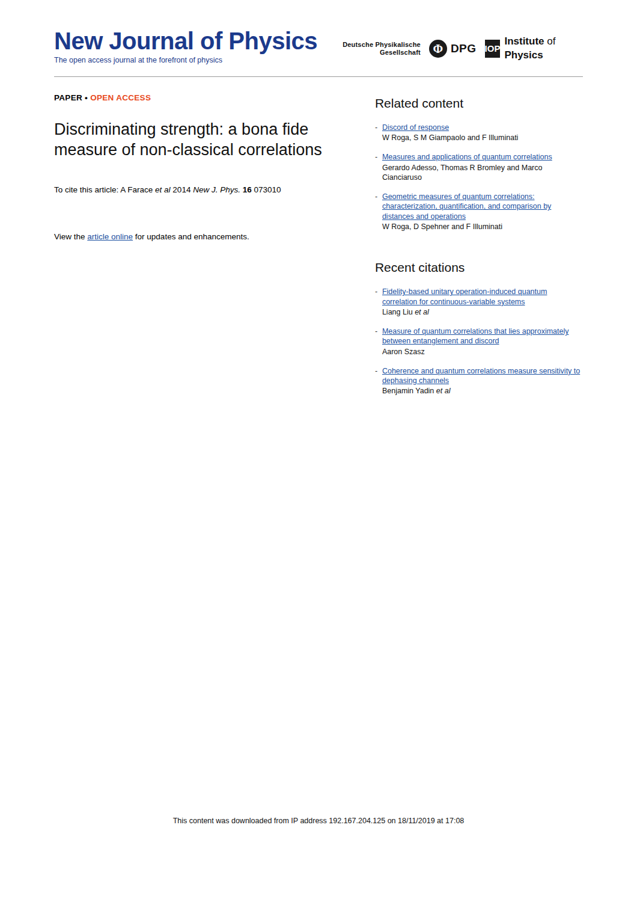New Journal of Physics
The open access journal at the forefront of physics
Deutsche Physikalische Gesellschaft
Φ
DPG
IOP
Institute of Physics
PAPER • OPEN ACCESS
Discriminating strength: a bona fide measure of non-classical correlations
To cite this article: A Farace et al 2014 New J. Phys. 16 073010
View the article online for updates and enhancements.
Related content
Discord of response W Roga, S M Giampaolo and F Illuminati
Measures and applications of quantum correlations Gerardo Adesso, Thomas R Bromley and Marco Cianciaruso
Geometric measures of quantum correlations: characterization, quantification, and comparison by distances and operations W Roga, D Spehner and F Illuminati
Recent citations
Fidelity-based unitary operation-induced quantum correlation for continuous-variable systems Liang Liu et al
Measure of quantum correlations that lies approximately between entanglement and discord Aaron Szasz
Coherence and quantum correlations measure sensitivity to dephasing channels Benjamin Yadin et al
This content was downloaded from IP address 192.167.204.125 on 18/11/2019 at 17:08